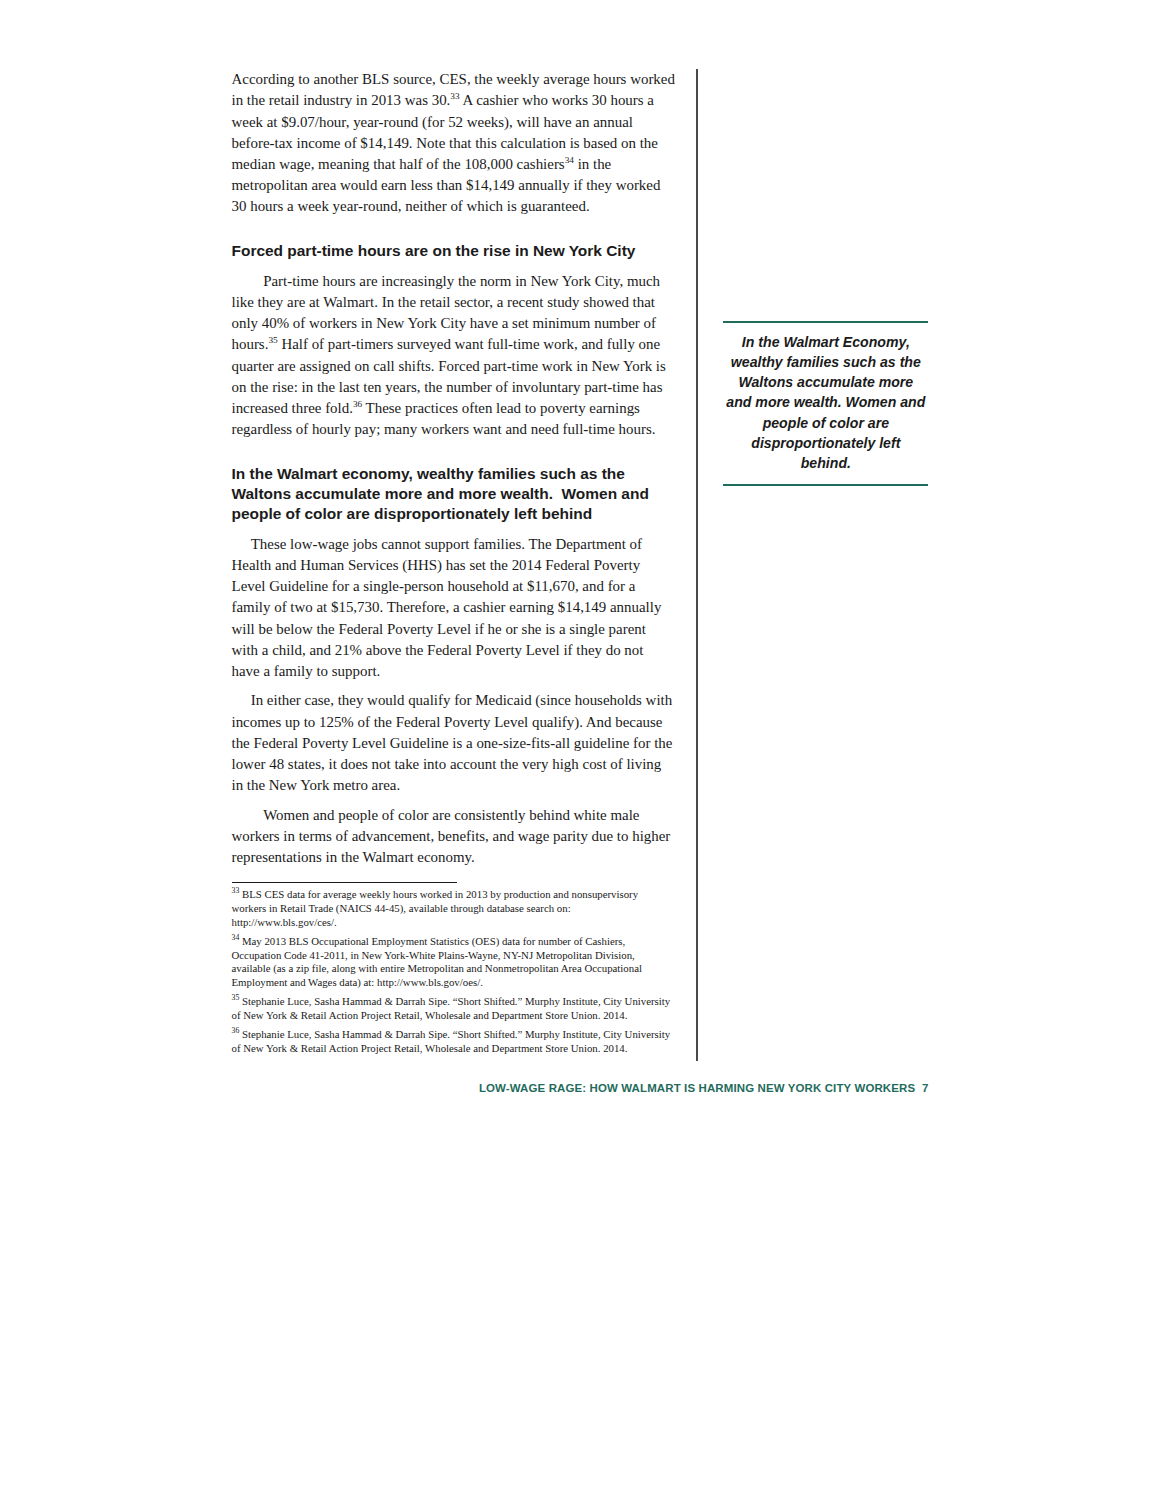According to another BLS source, CES, the weekly average hours worked in the retail industry in 2013 was 30.33 A cashier who works 30 hours a week at $9.07/hour, year-round (for 52 weeks), will have an annual before-tax income of $14,149. Note that this calculation is based on the median wage, meaning that half of the 108,000 cashiers34 in the metropolitan area would earn less than $14,149 annually if they worked 30 hours a week year-round, neither of which is guaranteed.
Forced part-time hours are on the rise in New York City
Part-time hours are increasingly the norm in New York City, much like they are at Walmart. In the retail sector, a recent study showed that only 40% of workers in New York City have a set minimum number of hours.35 Half of part-timers surveyed want full-time work, and fully one quarter are assigned on call shifts. Forced part-time work in New York is on the rise: in the last ten years, the number of involuntary part-time has increased three fold.36 These practices often lead to poverty earnings regardless of hourly pay; many workers want and need full-time hours.
In the Walmart economy, wealthy families such as the Waltons accumulate more and more wealth. Women and people of color are disproportionately left behind
These low-wage jobs cannot support families. The Department of Health and Human Services (HHS) has set the 2014 Federal Poverty Level Guideline for a single-person household at $11,670, and for a family of two at $15,730. Therefore, a cashier earning $14,149 annually will be below the Federal Poverty Level if he or she is a single parent with a child, and 21% above the Federal Poverty Level if they do not have a family to support.
In either case, they would qualify for Medicaid (since households with incomes up to 125% of the Federal Poverty Level qualify). And because the Federal Poverty Level Guideline is a one-size-fits-all guideline for the lower 48 states, it does not take into account the very high cost of living in the New York metro area.
Women and people of color are consistently behind white male workers in terms of advancement, benefits, and wage parity due to higher representations in the Walmart economy.
33 BLS CES data for average weekly hours worked in 2013 by production and nonsupervisory workers in Retail Trade (NAICS 44-45), available through database search on: http://www.bls.gov/ces/.
34 May 2013 BLS Occupational Employment Statistics (OES) data for number of Cashiers, Occupation Code 41-2011, in New York-White Plains-Wayne, NY-NJ Metropolitan Division, available (as a zip file, along with entire Metropolitan and Nonmetropolitan Area Occupational Employment and Wages data) at: http://www.bls.gov/oes/.
35 Stephanie Luce, Sasha Hammad & Darrah Sipe. “Short Shifted.” Murphy Institute, City University of New York & Retail Action Project Retail, Wholesale and Department Store Union. 2014.
36 Stephanie Luce, Sasha Hammad & Darrah Sipe. “Short Shifted.” Murphy Institute, City University of New York & Retail Action Project Retail, Wholesale and Department Store Union. 2014.
In the Walmart Economy, wealthy families such as the Waltons accumulate more and more wealth. Women and people of color are disproportionately left behind.
LOW-WAGE RAGE: HOW WALMART IS HARMING NEW YORK CITY WORKERS7